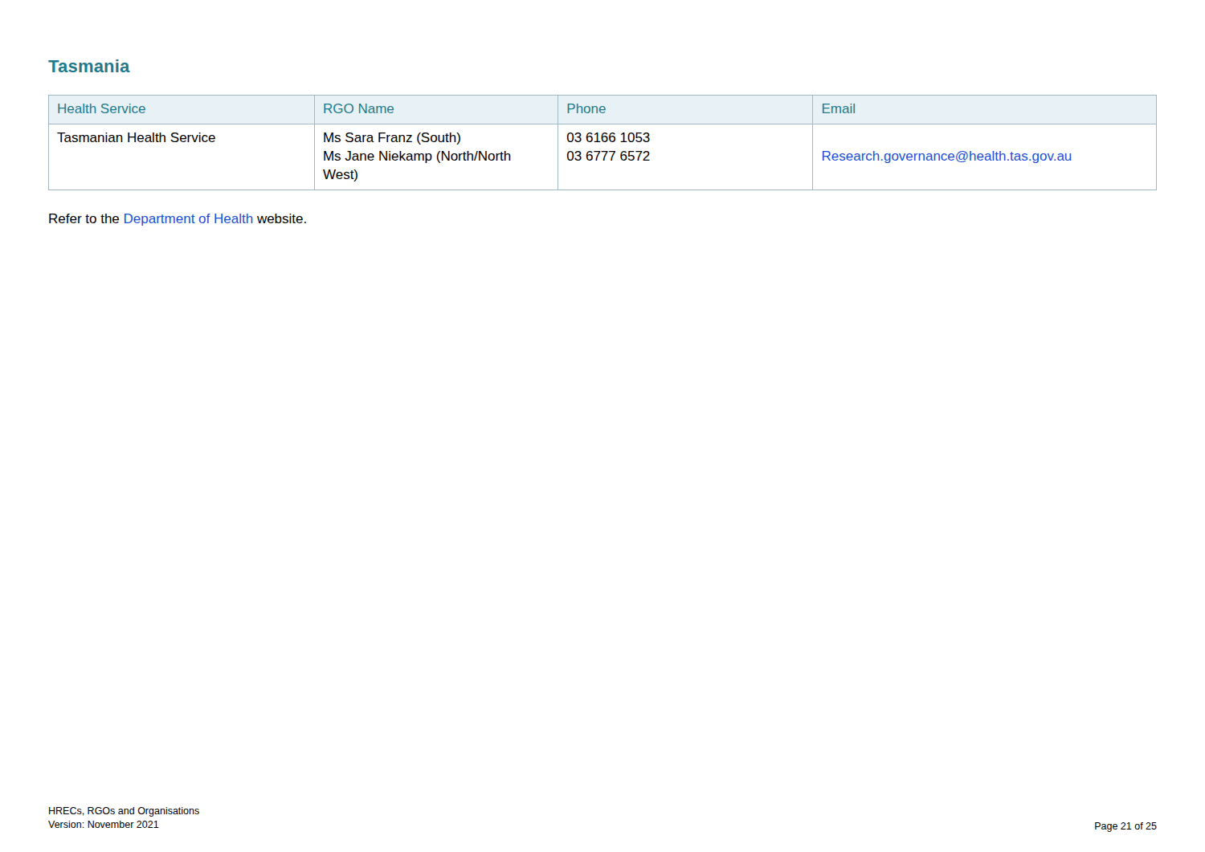Tasmania
| Health Service | RGO Name | Phone | Email |
| --- | --- | --- | --- |
| Tasmanian Health Service | Ms Sara Franz (South) Ms Jane Niekamp (North/North West) | 03 6166 1053 03 6777 6572 | Research.governance@health.tas.gov.au |
Refer to the Department of Health website.
HRECs, RGOs and Organisations
Version: November 2021
Page 21 of 25